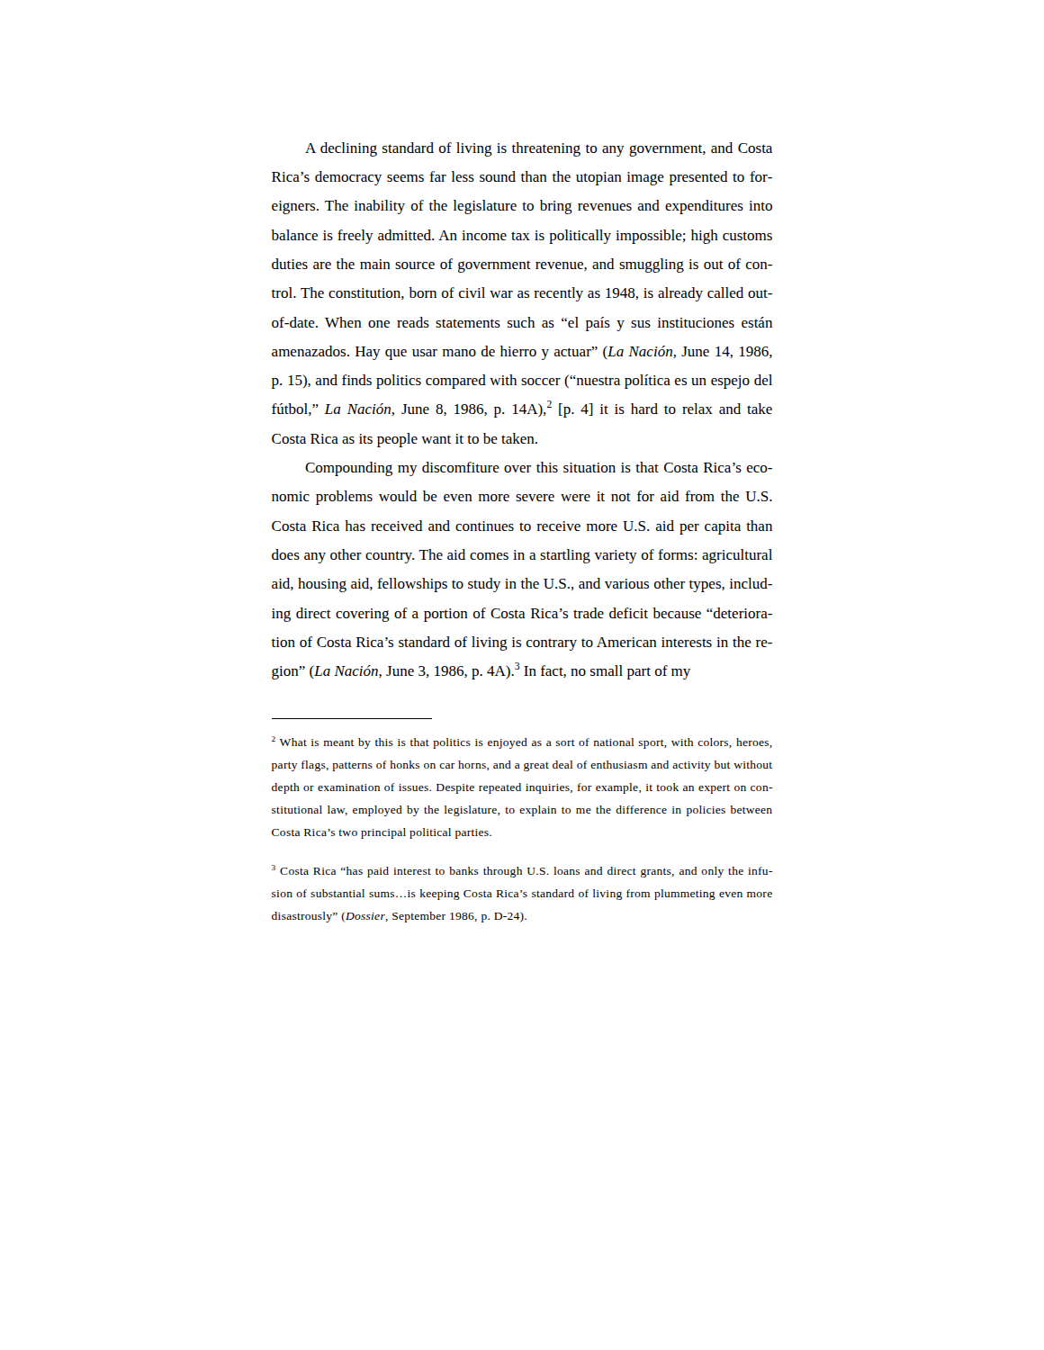A declining standard of living is threatening to any government, and Costa Rica’s democracy seems far less sound than the utopian image presented to foreigners. The inability of the legislature to bring revenues and expenditures into balance is freely admitted. An income tax is politically impossible; high customs duties are the main source of government revenue, and smuggling is out of control. The constitution, born of civil war as recently as 1948, is already called out-of-date. When one reads statements such as “el país y sus instituciones están amenazados. Hay que usar mano de hierro y actuar” (La Nación, June 14, 1986, p. 15), and finds politics compared with soccer (“nuestra política es un espejo del fútbol,” La Nación, June 8, 1986, p. 14A),2 [p. 4] it is hard to relax and take Costa Rica as its people want it to be taken.
Compounding my discomfiture over this situation is that Costa Rica’s economic problems would be even more severe were it not for aid from the U.S. Costa Rica has received and continues to receive more U.S. aid per capita than does any other country. The aid comes in a startling variety of forms: agricultural aid, housing aid, fellowships to study in the U.S., and various other types, including direct covering of a portion of Costa Rica’s trade deficit because “deterioration of Costa Rica’s standard of living is contrary to American interests in the region” (La Nación, June 3, 1986, p. 4A).3 In fact, no small part of my
2 What is meant by this is that politics is enjoyed as a sort of national sport, with colors, heroes, party flags, patterns of honks on car horns, and a great deal of enthusiasm and activity but without depth or examination of issues. Despite repeated inquiries, for example, it took an expert on constitutional law, employed by the legislature, to explain to me the difference in policies between Costa Rica’s two principal political parties.
3 Costa Rica “has paid interest to banks through U.S. loans and direct grants, and only the infusion of substantial sums…is keeping Costa Rica’s standard of living from plummeting even more disastrously” (Dossier, September 1986, p. D-24).